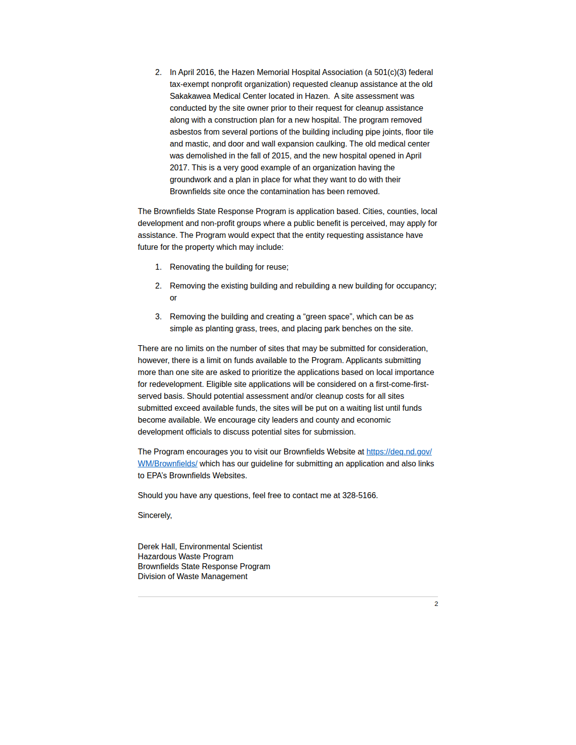In April 2016, the Hazen Memorial Hospital Association (a 501(c)(3) federal tax-exempt nonprofit organization) requested cleanup assistance at the old Sakakawea Medical Center located in Hazen. A site assessment was conducted by the site owner prior to their request for cleanup assistance along with a construction plan for a new hospital. The program removed asbestos from several portions of the building including pipe joints, floor tile and mastic, and door and wall expansion caulking. The old medical center was demolished in the fall of 2015, and the new hospital opened in April 2017. This is a very good example of an organization having the groundwork and a plan in place for what they want to do with their Brownfields site once the contamination has been removed.
The Brownfields State Response Program is application based. Cities, counties, local development and non-profit groups where a public benefit is perceived, may apply for assistance. The Program would expect that the entity requesting assistance have future for the property which may include:
Renovating the building for reuse;
Removing the existing building and rebuilding a new building for occupancy; or
Removing the building and creating a “green space”, which can be as simple as planting grass, trees, and placing park benches on the site.
There are no limits on the number of sites that may be submitted for consideration, however, there is a limit on funds available to the Program. Applicants submitting more than one site are asked to prioritize the applications based on local importance for redevelopment. Eligible site applications will be considered on a first-come-first-served basis. Should potential assessment and/or cleanup costs for all sites submitted exceed available funds, the sites will be put on a waiting list until funds become available. We encourage city leaders and county and economic development officials to discuss potential sites for submission.
The Program encourages you to visit our Brownfields Website at https://deq.nd.gov/WM/Brownfields/ which has our guideline for submitting an application and also links to EPA’s Brownfields Websites.
Should you have any questions, feel free to contact me at 328-5166.
Sincerely,
Derek Hall, Environmental Scientist
Hazardous Waste Program
Brownfields State Response Program
Division of Waste Management
2